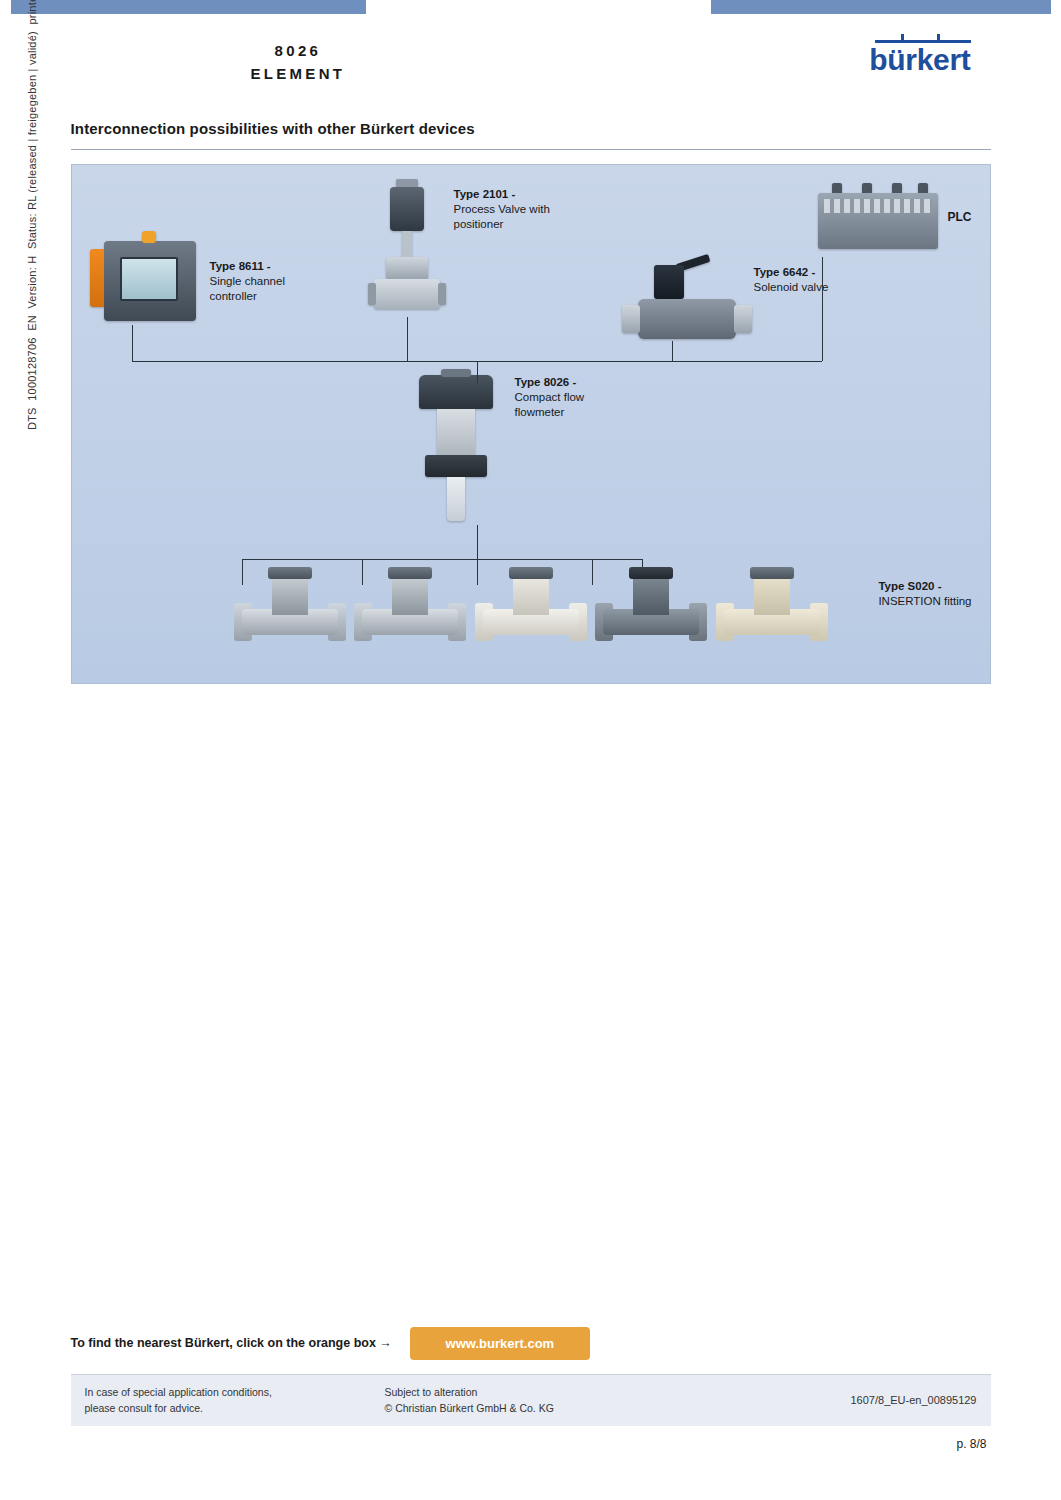8026 ELEMENT
bürkert
Interconnection possibilities with other Bürkert devices
Type 8611 -
Single channel
controller
Type 2101 -
Process Valve with
positioner
Type 6642 -
Solenoid valve
PLC
Type 8026 -
Compact flow
flowmeter
Type S020 -
INSERTION fitting
DTS 1000128706 EN Version: H Status: RL (released | freigegeben | validé) printed: 24.10.2016
To find the nearest Bürkert, click on the orange box → www.burkert.com
In case of special application conditions,
please consult for advice.
Subject to alteration
© Christian Bürkert GmbH & Co. KG
1607/8_EU-en_00895129
p. 8/8